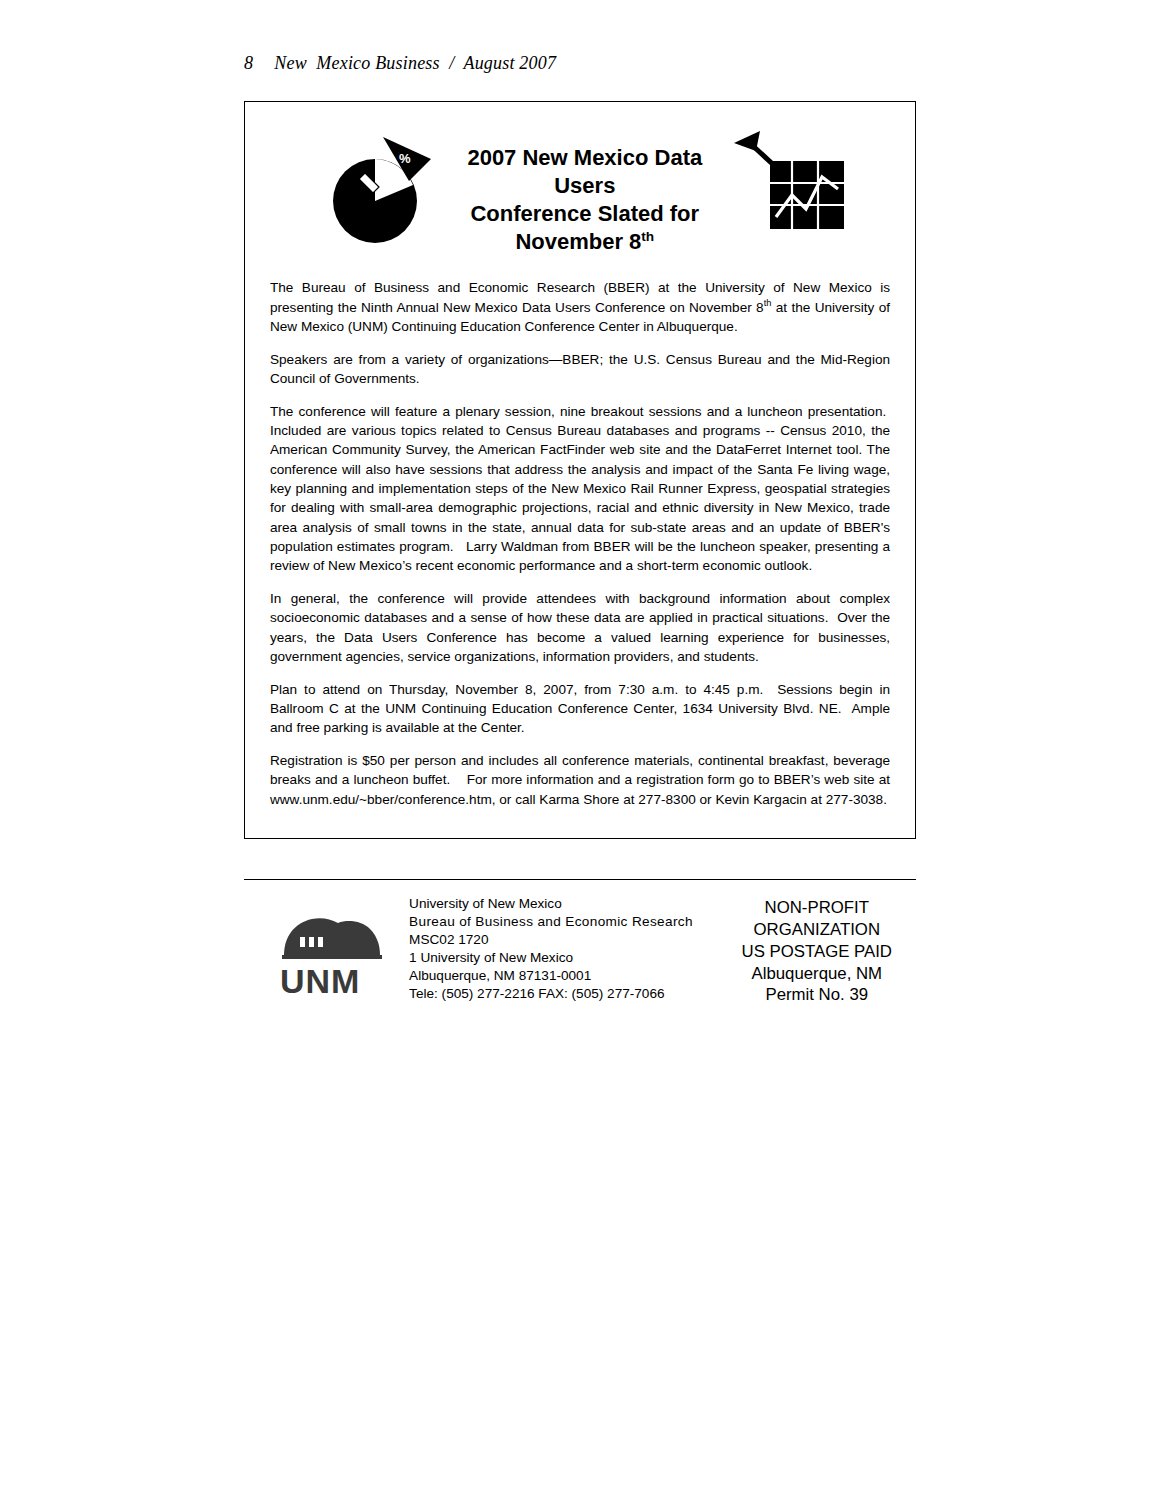8 New Mexico Business / August 2007
%
2007 New Mexico Data Users
Conference Slated for
November 8th
The Bureau of Business and Economic Research (BBER) at the University of New Mexico is presenting the Ninth Annual New Mexico Data Users Conference on November 8th at the University of New Mexico (UNM) Continuing Education Conference Center in Albuquerque.
Speakers are from a variety of organizations—BBER; the U.S. Census Bureau and the Mid-Region Council of Governments.
The conference will feature a plenary session, nine breakout sessions and a luncheon presentation. Included are various topics related to Census Bureau databases and programs -- Census 2010, the American Community Survey, the American FactFinder web site and the DataFerret Internet tool. The conference will also have sessions that address the analysis and impact of the Santa Fe living wage, key planning and implementation steps of the New Mexico Rail Runner Express, geospatial strategies for dealing with small-area demographic projections, racial and ethnic diversity in New Mexico, trade area analysis of small towns in the state, annual data for sub-state areas and an update of BBER's population estimates program. Larry Waldman from BBER will be the luncheon speaker, presenting a review of New Mexico’s recent economic performance and a short-term economic outlook.
In general, the conference will provide attendees with background information about complex socioeconomic databases and a sense of how these data are applied in practical situations. Over the years, the Data Users Conference has become a valued learning experience for businesses, government agencies, service organizations, information providers, and students.
Plan to attend on Thursday, November 8, 2007, from 7:30 a.m. to 4:45 p.m. Sessions begin in Ballroom C at the UNM Continuing Education Conference Center, 1634 University Blvd. NE. Ample and free parking is available at the Center.
Registration is $50 per person and includes all conference materials, continental breakfast, beverage breaks and a luncheon buffet. For more information and a registration form go to BBER’s web site at www.unm.edu/~bber/conference.htm, or call Karma Shore at 277-8300 or Kevin Kargacin at 277-3038.
UNM
University of New Mexico
Bureau of Business and Economic Research
MSC02 1720
1 University of New Mexico
Albuquerque, NM 87131-0001
Tele: (505) 277-2216 FAX: (505) 277-7066
NON-PROFIT
ORGANIZATION
US POSTAGE PAID
Albuquerque, NM
Permit No. 39